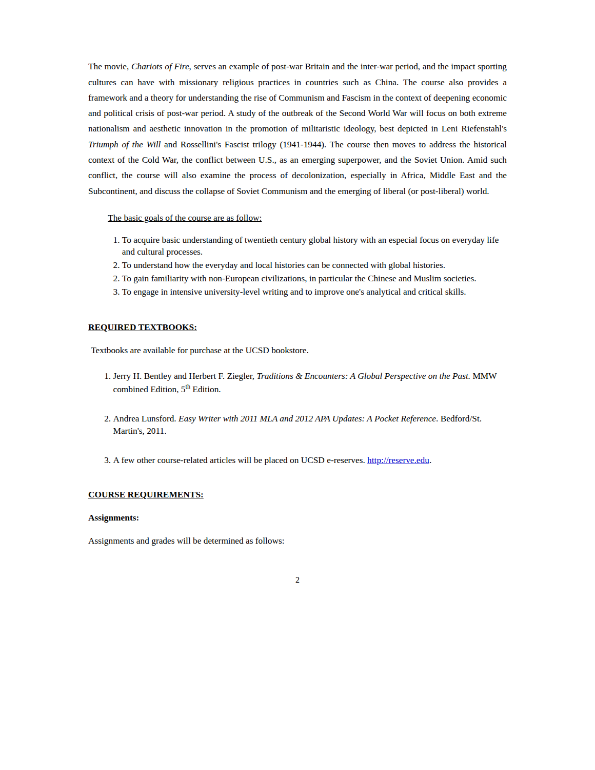The movie, Chariots of Fire, serves an example of post-war Britain and the inter-war period, and the impact sporting cultures can have with missionary religious practices in countries such as China. The course also provides a framework and a theory for understanding the rise of Communism and Fascism in the context of deepening economic and political crisis of post-war period. A study of the outbreak of the Second World War will focus on both extreme nationalism and aesthetic innovation in the promotion of militaristic ideology, best depicted in Leni Riefenstahl's Triumph of the Will and Rossellini's Fascist trilogy (1941-1944). The course then moves to address the historical context of the Cold War, the conflict between U.S., as an emerging superpower, and the Soviet Union. Amid such conflict, the course will also examine the process of decolonization, especially in Africa, Middle East and the Subcontinent, and discuss the collapse of Soviet Communism and the emerging of liberal (or post-liberal) world.
The basic goals of the course are as follow:
To acquire basic understanding of twentieth century global history with an especial focus on everyday life and cultural processes.
To understand how the everyday and local histories can be connected with global histories.
To gain familiarity with non-European civilizations, in particular the Chinese and Muslim societies.
To engage in intensive university-level writing and to improve one's analytical and critical skills.
REQUIRED TEXTBOOKS:
Textbooks are available for purchase at the UCSD bookstore.
Jerry H. Bentley and Herbert F. Ziegler, Traditions & Encounters: A Global Perspective on the Past. MMW combined Edition, 5th Edition.
Andrea Lunsford. Easy Writer with 2011 MLA and 2012 APA Updates: A Pocket Reference. Bedford/St. Martin's, 2011.
A few other course-related articles will be placed on UCSD e-reserves. http://reserve.edu.
COURSE REQUIREMENTS:
Assignments:
Assignments and grades will be determined as follows:
2